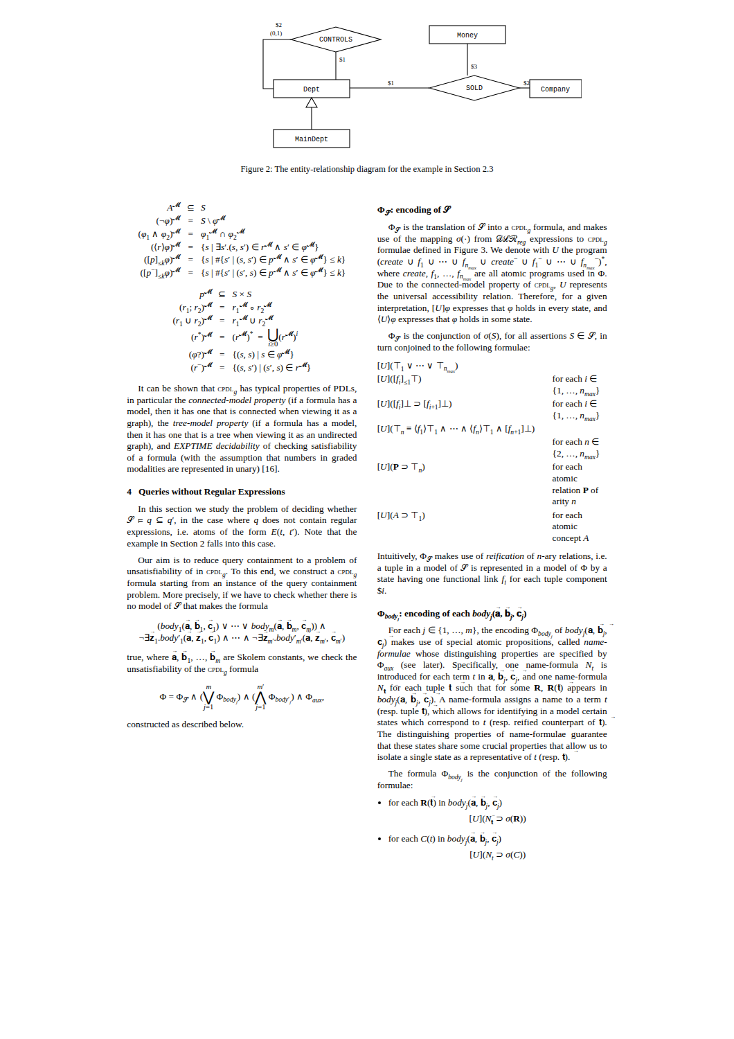CONTROLS SOLD Dept MainDept Money Company $2 (0,1) $1 $3 $1 $2
Figure 2: The entity-relationship diagram for the example in Section 2.3
| A 𝓜 | ⊆ | S |
| (¬ φ ) 𝓜 | = | S \ φ 𝓜 |
| ( φ 1 ∧ φ 2 ) 𝓜 | = | φ 1 𝓜 ∩ φ 2 𝓜 |
| (⟨ r ⟩ φ ) 𝓜 | = | { s / ∃ s ′.( s , s ′) ∈ r 𝓜 ∧ s ′ ∈ φ 𝓜 } |
| ([ p ] ≤ k φ ) 𝓜 | = | { s / #{ s ′ / ( s , s ′) ∈ p 𝓜 ∧ s ′ ∈ φ 𝓜 } ≤ k } |
| ([ p − ] ≤ k φ ) 𝓜 | = | { s / #{ s ′ / ( s ′, s ) ∈ p 𝓜 ∧ s ′ ∈ φ 𝓜 } ≤ k } |
| p 𝓜 | ⊆ | S × S |
| ( r 1 ; r 2 ) 𝓜 | = | r 1 𝓜 ∘ r 2 𝓜 |
| ( r 1 ∪ r 2 ) 𝓜 | = | r 1 𝓜 ∪ r 2 𝓜 |
| ( r * ) 𝓜 | = | ( r 𝓜 ) * = ⋃ i ≥0 ( r 𝓜 ) i |
| ( φ ?) 𝓜 | = | {( s , s ) / s ∈ φ 𝓜 } |
| ( r − ) 𝓜 | = | {( s , s ′) / ( s ′, s ) ∈ r 𝓜 } |
It can be shown that cpdlg has typical properties of PDLs, in particular the connected-model property (if a formula has a model, then it has one that is connected when viewing it as a graph), the tree-model property (if a formula has a model, then it has one that is a tree when viewing it as an undirected graph), and EXPTIME decidability of checking satisfiability of a formula (with the assumption that numbers in graded modalities are represented in unary) [16].
4 Queries without Regular Expressions
In this section we study the problem of deciding whether 𝒮 ⊨ q ⊆ q′, in the case where q does not contain regular expressions, i.e. atoms of the form E(t, t′). Note that the example in Section 2 falls into this case.
Our aim is to reduce query containment to a problem of unsatisfiability of in cpdlg. To this end, we construct a cpdlg formula starting from an instance of the query containment problem. More precisely, if we have to check whether there is no model of 𝒮 that makes the formula
(body1(𝐚, 𝐛1, 𝐜1) ∨ ⋯ ∨ bodym(𝐚, 𝐛m, 𝐜m)) ∧
¬∃𝐳1.body′1(𝐚, 𝐳1, 𝐜1) ∧ ⋯ ∧ ¬∃𝐳m′.body′m′(𝐚, 𝐳m′, 𝐜m′)
true, where 𝐚, 𝐛1, …, 𝐛m are Skolem constants, we check the unsatisfiability of the cpdlg formula
Φ = Φ𝒮 ∧ (m⋁j=1 Φbodyj) ∧ (m′⋀j=1 Φbody′j) ∧ Φaux,
constructed as described below.
Φ𝒮: encoding of 𝒮
Φ𝒮 is the translation of 𝒮 into a cpdlg formula, and makes use of the mapping σ(·) from 𝒟ℒℛreg expressions to cpdlg formulae defined in Figure 3. We denote with U the program (create ∪ f1 ∪ ⋯ ∪ fnmax ∪ create− ∪ f1− ∪ ⋯ ∪ fnmax−)*, where create, f1, …, fnmax are all atomic programs used in Φ. Due to the connected-model property of cpdlg, U represents the universal accessibility relation. Therefore, for a given interpretation, [U]φ expresses that φ holds in every state, and ⟨U⟩φ expresses that φ holds in some state.
Φ𝒮 is the conjunction of σ(S), for all assertions S ∈ 𝒮, in turn conjoined to the following formulae:
| [ U ](⊤ 1 ∨ ⋯ ∨ ⊤ n max ) | |
| [ U ]([ f i ] ≤1 ⊤) | for each i ∈ {1, …, n max } |
| [ U ]([ f i ]⊥ ⊃ [ f i +1 ]⊥) | for each i ∈ {1, …, n max } |
| [ U ](⊤ n ≡ ⟨ f 1 ⟩⊤ 1 ∧ ⋯ ∧ ⟨ f n ⟩⊤ 1 ∧ [ f n +1 ]⊥) | |
| | for each n ∈ {2, …, n max } |
| [ U ]( P ⊃ ⊤ n ) | for each atomic relation P of arity n |
| [ U ]( A ⊃ ⊤ 1 ) | for each atomic concept A |
Intuitively, Φ𝒮 makes use of reification of n-ary relations, i.e. a tuple in a model of 𝒮 is represented in a model of Φ by a state having one functional link fi for each tuple component $i.
Φbodyj: encoding of each bodyj(𝐚, 𝐛j, 𝐜j)
For each j ∈ {1, …, m}, the encoding Φbodyj of bodyj(𝐚, 𝐛j, 𝐜j) makes use of special atomic propositions, called name-formulae whose distinguishing properties are specified by Φaux (see later). Specifically, one name-formula Nt is introduced for each term t in 𝐚, 𝐛j, 𝐜j, and one name-formula N𝐭 for each tuple 𝐭 such that for some R, R(𝐭) appears in bodyj(𝐚, 𝐛j, 𝐜j). A name-formula assigns a name to a term t (resp. tuple 𝐭), which allows for identifying in a model certain states which correspond to t (resp. reified counterpart of 𝐭). The distinguishing properties of name-formulae guarantee that these states share some crucial properties that allow us to isolate a single state as a representative of t (resp. 𝐭).
The formula Φbodyj is the conjunction of the following formulae:
for each R(𝐭) in bodyj(𝐚, 𝐛j, 𝐜j)
[U](N𝐭 ⊃ σ(R))
for each C(t) in bodyj(𝐚, 𝐛j, 𝐜j)
[U](Nt ⊃ σ(C))